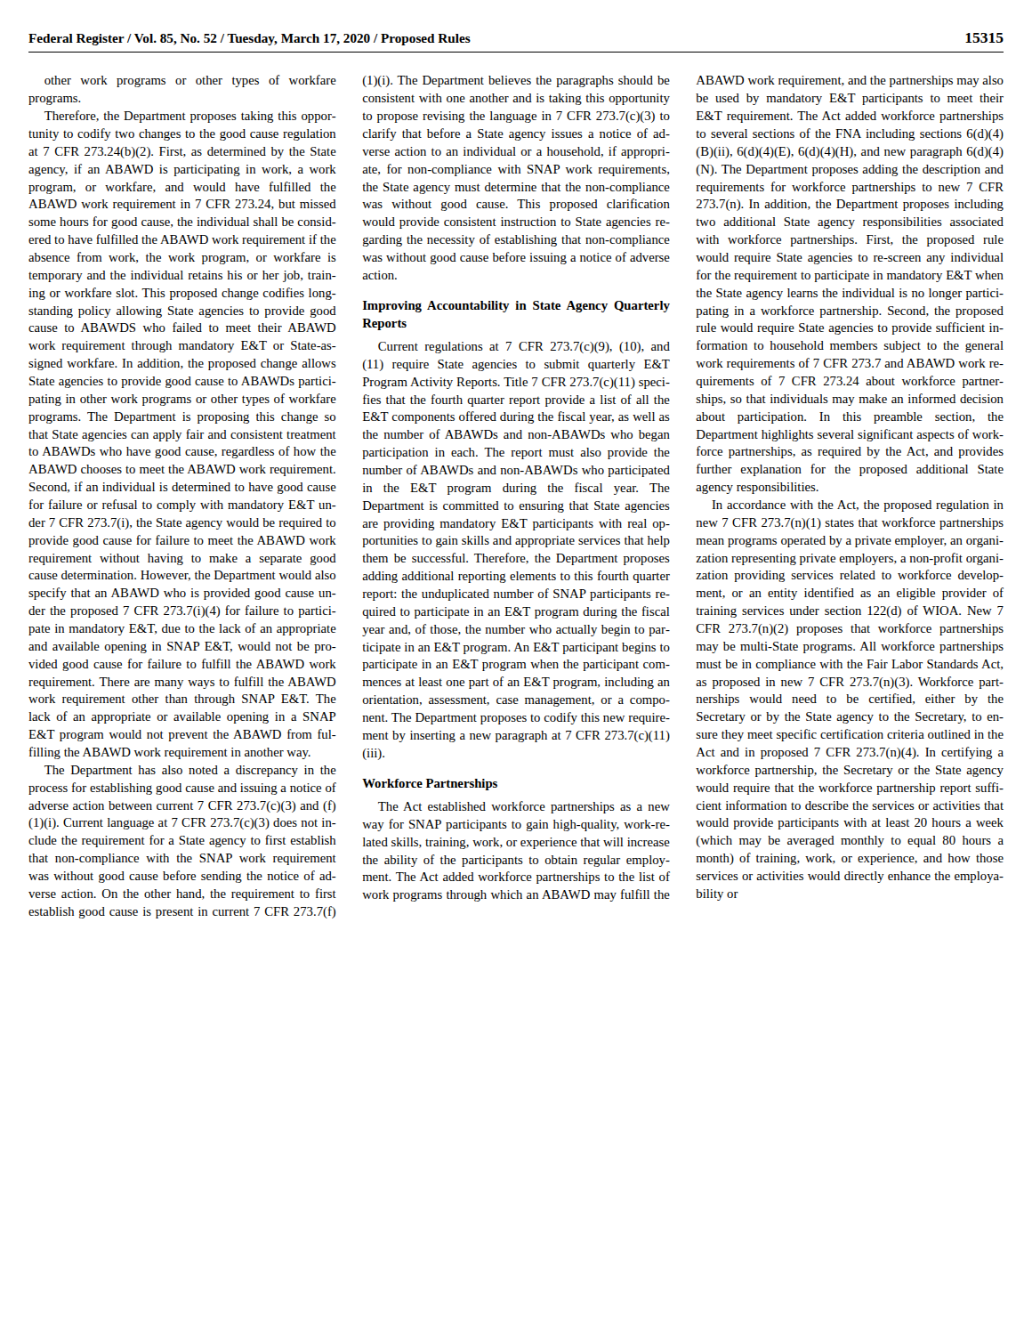Federal Register / Vol. 85, No. 52 / Tuesday, March 17, 2020 / Proposed Rules
15315
other work programs or other types of workfare programs.
Therefore, the Department proposes taking this opportunity to codify two changes to the good cause regulation at 7 CFR 273.24(b)(2). First, as determined by the State agency, if an ABAWD is participating in work, a work program, or workfare, and would have fulfilled the ABAWD work requirement in 7 CFR 273.24, but missed some hours for good cause, the individual shall be considered to have fulfilled the ABAWD work requirement if the absence from work, the work program, or workfare is temporary and the individual retains his or her job, training or workfare slot. This proposed change codifies longstanding policy allowing State agencies to provide good cause to ABAWDS who failed to meet their ABAWD work requirement through mandatory E&T or State-assigned workfare. In addition, the proposed change allows State agencies to provide good cause to ABAWDs participating in other work programs or other types of workfare programs. The Department is proposing this change so that State agencies can apply fair and consistent treatment to ABAWDs who have good cause, regardless of how the ABAWD chooses to meet the ABAWD work requirement. Second, if an individual is determined to have good cause for failure or refusal to comply with mandatory E&T under 7 CFR 273.7(i), the State agency would be required to provide good cause for failure to meet the ABAWD work requirement without having to make a separate good cause determination. However, the Department would also specify that an ABAWD who is provided good cause under the proposed 7 CFR 273.7(i)(4) for failure to participate in mandatory E&T, due to the lack of an appropriate and available opening in SNAP E&T, would not be provided good cause for failure to fulfill the ABAWD work requirement. There are many ways to fulfill the ABAWD work requirement other than through SNAP E&T. The lack of an appropriate or available opening in a SNAP E&T program would not prevent the ABAWD from fulfilling the ABAWD work requirement in another way.
The Department has also noted a discrepancy in the process for establishing good cause and issuing a notice of adverse action between current 7 CFR 273.7(c)(3) and (f)(1)(i). Current language at 7 CFR 273.7(c)(3) does not include the requirement for a State agency to first establish that non-compliance with the SNAP work requirement was without good cause before sending the notice of adverse action. On the other hand, the requirement to first establish good cause is present in current 7 CFR 273.7(f)(1)(i). The Department believes the paragraphs should be consistent with one another and is taking this opportunity to propose revising the language in 7 CFR 273.7(c)(3) to clarify that before a State agency issues a notice of adverse action to an individual or a household, if appropriate, for non-compliance with SNAP work requirements, the State agency must determine that the non-compliance was without good cause. This proposed clarification would provide consistent instruction to State agencies regarding the necessity of establishing that non-compliance was without good cause before issuing a notice of adverse action.
Improving Accountability in State Agency Quarterly Reports
Current regulations at 7 CFR 273.7(c)(9), (10), and (11) require State agencies to submit quarterly E&T Program Activity Reports. Title 7 CFR 273.7(c)(11) specifies that the fourth quarter report provide a list of all the E&T components offered during the fiscal year, as well as the number of ABAWDs and non-ABAWDs who began participation in each. The report must also provide the number of ABAWDs and non-ABAWDs who participated in the E&T program during the fiscal year. The Department is committed to ensuring that State agencies are providing mandatory E&T participants with real opportunities to gain skills and appropriate services that help them be successful. Therefore, the Department proposes adding additional reporting elements to this fourth quarter report: the unduplicated number of SNAP participants required to participate in an E&T program during the fiscal year and, of those, the number who actually begin to participate in an E&T program. An E&T participant begins to participate in an E&T program when the participant commences at least one part of an E&T program, including an orientation, assessment, case management, or a component. The Department proposes to codify this new requirement by inserting a new paragraph at 7 CFR 273.7(c)(11)(iii).
Workforce Partnerships
The Act established workforce partnerships as a new way for SNAP participants to gain high-quality, work-related skills, training, work, or experience that will increase the ability of the participants to obtain regular employment. The Act added workforce partnerships to the list of work programs through which an ABAWD may fulfill the ABAWD work requirement, and the partnerships may also be used by mandatory E&T participants to meet their E&T requirement. The Act added workforce partnerships to several sections of the FNA including sections 6(d)(4)(B)(ii), 6(d)(4)(E), 6(d)(4)(H), and new paragraph 6(d)(4)(N). The Department proposes adding the description and requirements for workforce partnerships to new 7 CFR 273.7(n). In addition, the Department proposes including two additional State agency responsibilities associated with workforce partnerships. First, the proposed rule would require State agencies to re-screen any individual for the requirement to participate in mandatory E&T when the State agency learns the individual is no longer participating in a workforce partnership. Second, the proposed rule would require State agencies to provide sufficient information to household members subject to the general work requirements of 7 CFR 273.7 and ABAWD work requirements of 7 CFR 273.24 about workforce partnerships, so that individuals may make an informed decision about participation. In this preamble section, the Department highlights several significant aspects of workforce partnerships, as required by the Act, and provides further explanation for the proposed additional State agency responsibilities.
In accordance with the Act, the proposed regulation in new 7 CFR 273.7(n)(1) states that workforce partnerships mean programs operated by a private employer, an organization representing private employers, a non-profit organization providing services related to workforce development, or an entity identified as an eligible provider of training services under section 122(d) of WIOA. New 7 CFR 273.7(n)(2) proposes that workforce partnerships may be multi-State programs. All workforce partnerships must be in compliance with the Fair Labor Standards Act, as proposed in new 7 CFR 273.7(n)(3). Workforce partnerships would need to be certified, either by the Secretary or by the State agency to the Secretary, to ensure they meet specific certification criteria outlined in the Act and in proposed 7 CFR 273.7(n)(4). In certifying a workforce partnership, the Secretary or the State agency would require that the workforce partnership report sufficient information to describe the services or activities that would provide participants with at least 20 hours a week (which may be averaged monthly to equal 80 hours a month) of training, work, or experience, and how those services or activities would directly enhance the employability or